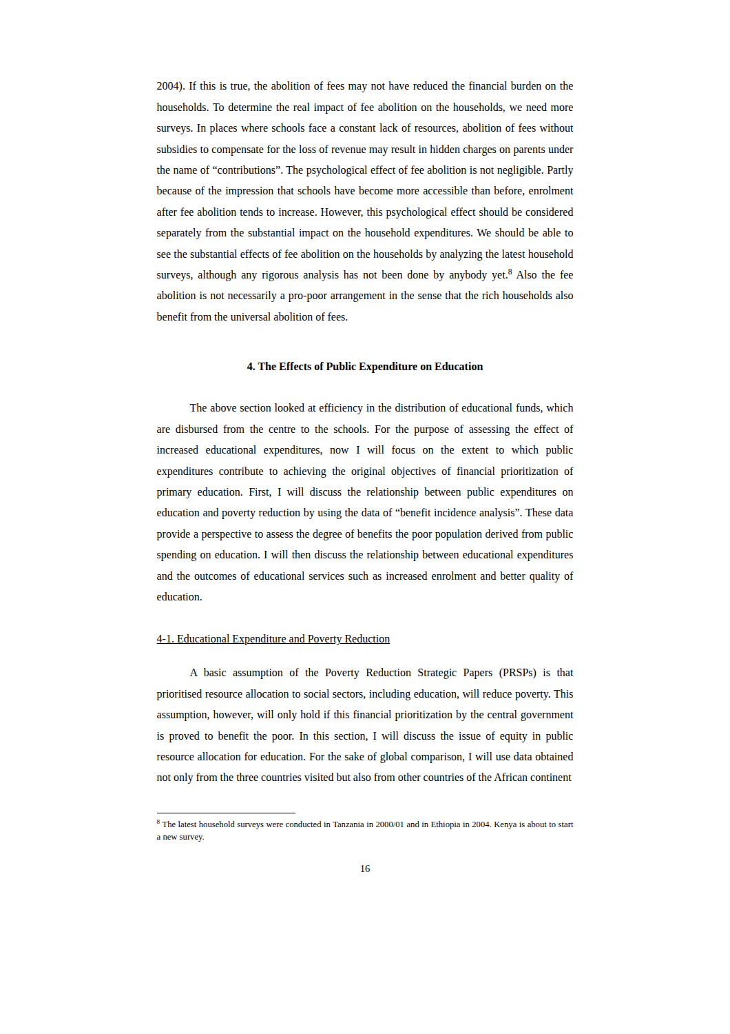2004). If this is true, the abolition of fees may not have reduced the financial burden on the households. To determine the real impact of fee abolition on the households, we need more surveys. In places where schools face a constant lack of resources, abolition of fees without subsidies to compensate for the loss of revenue may result in hidden charges on parents under the name of “contributions”. The psychological effect of fee abolition is not negligible. Partly because of the impression that schools have become more accessible than before, enrolment after fee abolition tends to increase. However, this psychological effect should be considered separately from the substantial impact on the household expenditures. We should be able to see the substantial effects of fee abolition on the households by analyzing the latest household surveys, although any rigorous analysis has not been done by anybody yet.8 Also the fee abolition is not necessarily a pro-poor arrangement in the sense that the rich households also benefit from the universal abolition of fees.
4. The Effects of Public Expenditure on Education
The above section looked at efficiency in the distribution of educational funds, which are disbursed from the centre to the schools. For the purpose of assessing the effect of increased educational expenditures, now I will focus on the extent to which public expenditures contribute to achieving the original objectives of financial prioritization of primary education. First, I will discuss the relationship between public expenditures on education and poverty reduction by using the data of “benefit incidence analysis”. These data provide a perspective to assess the degree of benefits the poor population derived from public spending on education. I will then discuss the relationship between educational expenditures and the outcomes of educational services such as increased enrolment and better quality of education.
4-1. Educational Expenditure and Poverty Reduction
A basic assumption of the Poverty Reduction Strategic Papers (PRSPs) is that prioritised resource allocation to social sectors, including education, will reduce poverty. This assumption, however, will only hold if this financial prioritization by the central government is proved to benefit the poor. In this section, I will discuss the issue of equity in public resource allocation for education. For the sake of global comparison, I will use data obtained not only from the three countries visited but also from other countries of the African continent
8 The latest household surveys were conducted in Tanzania in 2000/01 and in Ethiopia in 2004. Kenya is about to start a new survey.
16